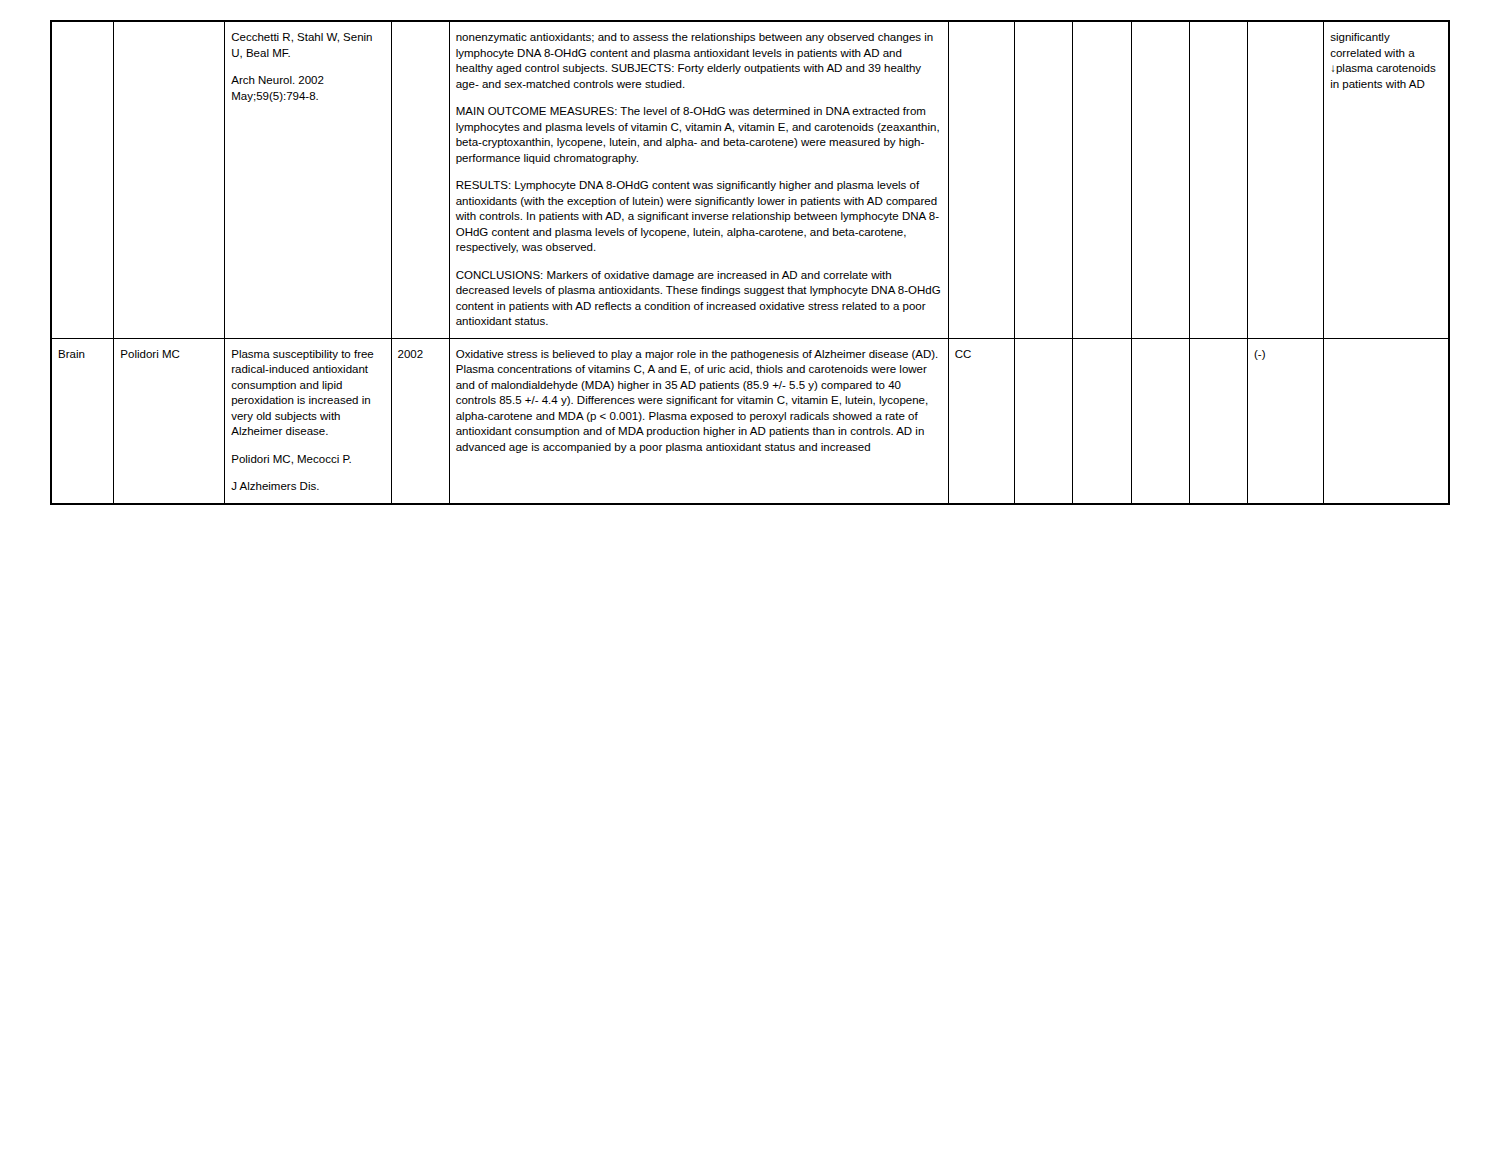| | | Cecchetti R, Stahl W, Senin U, Beal MF. Arch Neurol. 2002 May;59(5):794-8. | | nonenzymatic antioxidants; and to assess the relationships between any observed changes in lymphocyte DNA 8-OHdG content and plasma antioxidant levels in patients with AD and healthy aged control subjects. SUBJECTS: Forty elderly outpatients with AD and 39 healthy age- and sex-matched controls were studied. MAIN OUTCOME MEASURES: The level of 8-OHdG was determined in DNA extracted from lymphocytes and plasma levels of vitamin C, vitamin A, vitamin E, and carotenoids (zeaxanthin, beta-cryptoxanthin, lycopene, lutein, and alpha- and beta-carotene) were measured by high-performance liquid chromatography. RESULTS: Lymphocyte DNA 8-OHdG content was significantly higher and plasma levels of antioxidants (with the exception of lutein) were significantly lower in patients with AD compared with controls. In patients with AD, a significant inverse relationship between lymphocyte DNA 8-OHdG content and plasma levels of lycopene, lutein, alpha-carotene, and beta-carotene, respectively, was observed. CONCLUSIONS: Markers of oxidative damage are increased in AD and correlate with decreased levels of plasma antioxidants. These findings suggest that lymphocyte DNA 8-OHdG content in patients with AD reflects a condition of increased oxidative stress related to a poor antioxidant status. | | | | | | | significantly correlated with a ↓plasma carotenoids in patients with AD |
| Brain | Polidori MC | Plasma susceptibility to free radical-induced antioxidant consumption and lipid peroxidation is increased in very old subjects with Alzheimer disease. Polidori MC, Mecocci P. J Alzheimers Dis. | 2002 | Oxidative stress is believed to play a major role in the pathogenesis of Alzheimer disease (AD). Plasma concentrations of vitamins C, A and E, of uric acid, thiols and carotenoids were lower and of malondialdehyde (MDA) higher in 35 AD patients (85.9 +/- 5.5 y) compared to 40 controls 85.5 +/- 4.4 y). Differences were significant for vitamin C, vitamin E, lutein, lycopene, alpha-carotene and MDA (p < 0.001). Plasma exposed to peroxyl radicals showed a rate of antioxidant consumption and of MDA production higher in AD patients than in controls. AD in advanced age is accompanied by a poor plasma antioxidant status and increased | CC | | | | | (-) | |